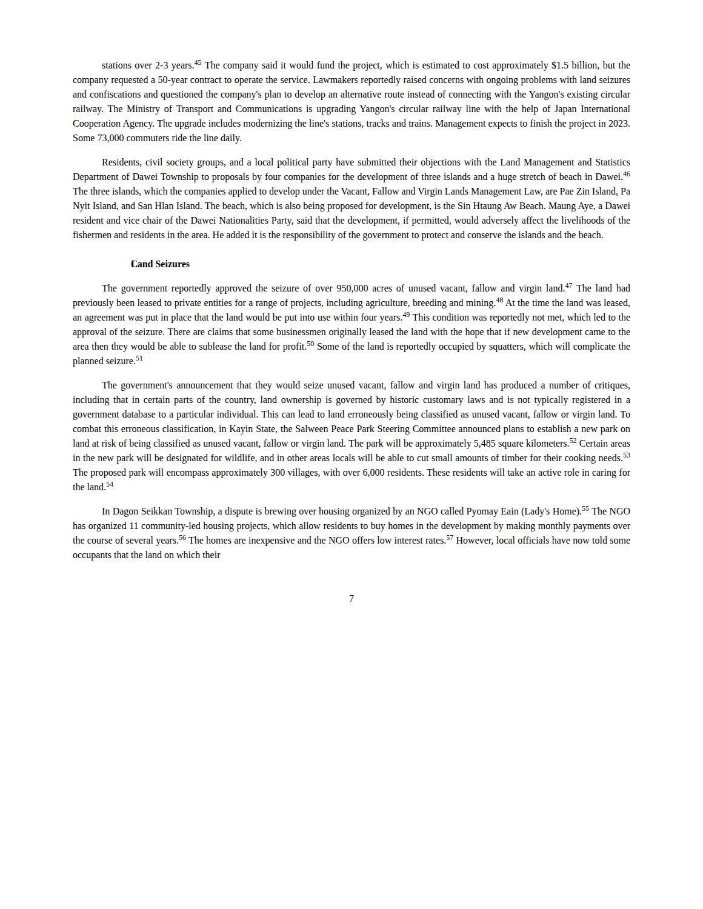stations over 2-3 years.45 The company said it would fund the project, which is estimated to cost approximately $1.5 billion, but the company requested a 50-year contract to operate the service. Lawmakers reportedly raised concerns with ongoing problems with land seizures and confiscations and questioned the company's plan to develop an alternative route instead of connecting with the Yangon's existing circular railway. The Ministry of Transport and Communications is upgrading Yangon's circular railway line with the help of Japan International Cooperation Agency. The upgrade includes modernizing the line's stations, tracks and trains. Management expects to finish the project in 2023. Some 73,000 commuters ride the line daily.
Residents, civil society groups, and a local political party have submitted their objections with the Land Management and Statistics Department of Dawei Township to proposals by four companies for the development of three islands and a huge stretch of beach in Dawei.46 The three islands, which the companies applied to develop under the Vacant, Fallow and Virgin Lands Management Law, are Pae Zin Island, Pa Nyit Island, and San Hlan Island. The beach, which is also being proposed for development, is the Sin Htaung Aw Beach. Maung Aye, a Dawei resident and vice chair of the Dawei Nationalities Party, said that the development, if permitted, would adversely affect the livelihoods of the fishermen and residents in the area. He added it is the responsibility of the government to protect and conserve the islands and the beach.
C. Land Seizures
The government reportedly approved the seizure of over 950,000 acres of unused vacant, fallow and virgin land.47 The land had previously been leased to private entities for a range of projects, including agriculture, breeding and mining.48 At the time the land was leased, an agreement was put in place that the land would be put into use within four years.49 This condition was reportedly not met, which led to the approval of the seizure. There are claims that some businessmen originally leased the land with the hope that if new development came to the area then they would be able to sublease the land for profit.50 Some of the land is reportedly occupied by squatters, which will complicate the planned seizure.51
The government's announcement that they would seize unused vacant, fallow and virgin land has produced a number of critiques, including that in certain parts of the country, land ownership is governed by historic customary laws and is not typically registered in a government database to a particular individual. This can lead to land erroneously being classified as unused vacant, fallow or virgin land. To combat this erroneous classification, in Kayin State, the Salween Peace Park Steering Committee announced plans to establish a new park on land at risk of being classified as unused vacant, fallow or virgin land. The park will be approximately 5,485 square kilometers.52 Certain areas in the new park will be designated for wildlife, and in other areas locals will be able to cut small amounts of timber for their cooking needs.53 The proposed park will encompass approximately 300 villages, with over 6,000 residents. These residents will take an active role in caring for the land.54
In Dagon Seikkan Township, a dispute is brewing over housing organized by an NGO called Pyomay Eain (Lady's Home).55 The NGO has organized 11 community-led housing projects, which allow residents to buy homes in the development by making monthly payments over the course of several years.56 The homes are inexpensive and the NGO offers low interest rates.57 However, local officials have now told some occupants that the land on which their
7